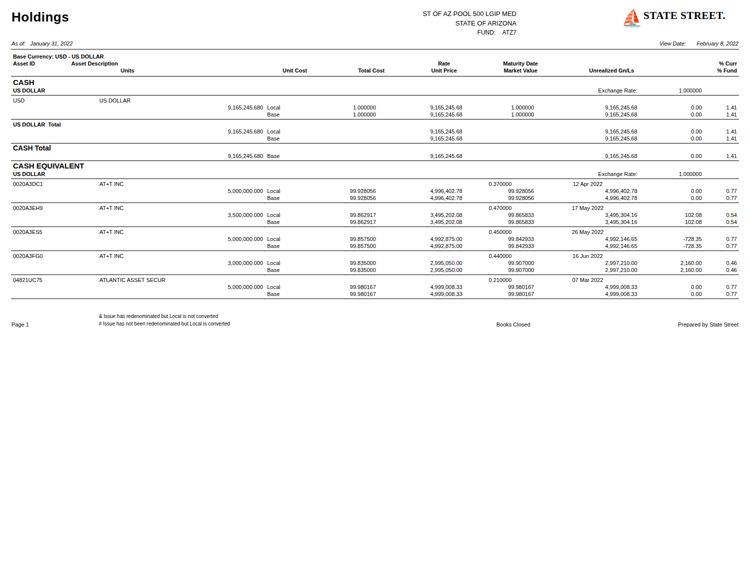| Holdings | ST OF AZ POOL 500 LGIP MED STATE OF ARIZONA FUND: ATZ7 | ⛵ | STATE STREET. |
| As of: January 31, 2022 | View Date: February 8, 2022 |
| Base Currency: USD - US DOLLAR |
| Asset ID | Asset Description | | | | Rate | Maturity Date | | % Curr |
| | Units | | Unit Cost | Total Cost | Unit Price | Market Value | Unrealized Gn/Ls | % Fund |
| CASH |
| US DOLLAR | | Exchange Rate: | 1.000000 | |
| USD | US DOLLAR | |
| | 9,165,245.680 | Local | 1.000000 | 9,165,245.68 | 1.000000 | 9,165,245.68 | 0.00 | 1.41 |
| | | Base | 1.000000 | 9,165,245.68 | 1.000000 | 9,165,245.68 | 0.00 | 1.41 |
| US DOLLAR Total | |
| | 9,165,245.680 | Local | | 9,165,245.68 | | 9,165,245.68 | 0.00 | 1.41 |
| | | Base | | 9,165,245.68 | | 9,165,245.68 | 0.00 | 1.41 |
| CASH Total |
| | 9,165,245.680 | Base | | 9,165,245.68 | | 9,165,245.68 | 0.00 | 1.41 |
| CASH EQUIVALENT |
| US DOLLAR | | Exchange Rate: | 1.000000 | |
| 0020A3DC1 | AT+T INC | | 0.370000 | 12 Apr 2022 | |
| | 5,000,000.000 | Local | 99.928056 | 4,996,402.78 | 99.928056 | 4,996,402.78 | 0.00 | 0.77 |
| | | Base | 99.928056 | 4,996,402.78 | 99.928056 | 4,996,402.78 | 0.00 | 0.77 |
| 0020A3EH9 | AT+T INC | | 0.470000 | 17 May 2022 | |
| | 3,500,000.000 | Local | 99.862917 | 3,495,202.08 | 99.865833 | 3,495,304.16 | 102.08 | 0.54 |
| | | Base | 99.862917 | 3,495,202.08 | 99.865833 | 3,495,304.16 | 102.08 | 0.54 |
| 0020A3ES5 | AT+T INC | | 0.450000 | 26 May 2022 | |
| | 5,000,000.000 | Local | 99.857500 | 4,992,875.00 | 99.842933 | 4,992,146.65 | -728.35 | 0.77 |
| | | Base | 99.857500 | 4,992,875.00 | 99.842933 | 4,992,146.65 | -728.35 | 0.77 |
| 0020A3FG0 | AT+T INC | | 0.440000 | 16 Jun 2022 | |
| | 3,000,000.000 | Local | 99.835000 | 2,995,050.00 | 99.907000 | 2,997,210.00 | 2,160.00 | 0.46 |
| | | Base | 99.835000 | 2,995,050.00 | 99.907000 | 2,997,210.00 | 2,160.00 | 0.46 |
| 04821UC75 | ATLANTIC ASSET SECUR | | 0.210000 | 07 Mar 2022 | |
| | 5,000,000.000 | Local | 99.980167 | 4,999,008.33 | 99.980167 | 4,999,008.33 | 0.00 | 0.77 |
| | | Base | 99.980167 | 4,999,008.33 | 99.980167 | 4,999,008.33 | 0.00 | 0.77 |
| Page 1 | & Issue has redenominated but Local is not converted # Issue has not been redenominated but Local is converted | Books Closed | Prepared by State Street |